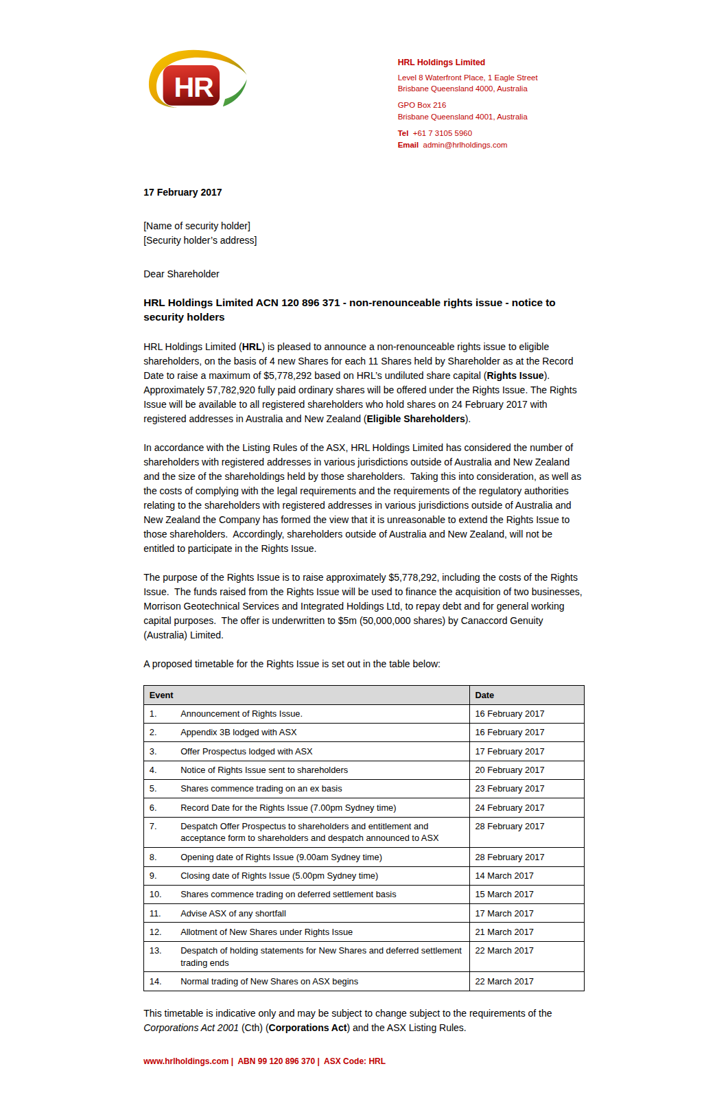H R
HRL Holdings Limited
Level 8 Waterfront Place, 1 Eagle Street
Brisbane Queensland 4000, Australia
GPO Box 216
Brisbane Queensland 4001, Australia
Tel +61 7 3105 5960
Email admin@hrlholdings.com
17 February 2017
[Name of security holder]
[Security holder’s address]
Dear Shareholder
HRL Holdings Limited ACN 120 896 371 - non-renounceable rights issue - notice to security holders
HRL Holdings Limited (HRL) is pleased to announce a non-renounceable rights issue to eligible shareholders, on the basis of 4 new Shares for each 11 Shares held by Shareholder as at the Record Date to raise a maximum of $5,778,292 based on HRL’s undiluted share capital (Rights Issue). Approximately 57,782,920 fully paid ordinary shares will be offered under the Rights Issue. The Rights Issue will be available to all registered shareholders who hold shares on 24 February 2017 with registered addresses in Australia and New Zealand (Eligible Shareholders).
In accordance with the Listing Rules of the ASX, HRL Holdings Limited has considered the number of shareholders with registered addresses in various jurisdictions outside of Australia and New Zealand and the size of the shareholdings held by those shareholders. Taking this into consideration, as well as the costs of complying with the legal requirements and the requirements of the regulatory authorities relating to the shareholders with registered addresses in various jurisdictions outside of Australia and New Zealand the Company has formed the view that it is unreasonable to extend the Rights Issue to those shareholders. Accordingly, shareholders outside of Australia and New Zealand, will not be entitled to participate in the Rights Issue.
The purpose of the Rights Issue is to raise approximately $5,778,292, including the costs of the Rights Issue. The funds raised from the Rights Issue will be used to finance the acquisition of two businesses, Morrison Geotechnical Services and Integrated Holdings Ltd, to repay debt and for general working capital purposes. The offer is underwritten to $5m (50,000,000 shares) by Canaccord Genuity (Australia) Limited.
A proposed timetable for the Rights Issue is set out in the table below:
| Event | Date |
| --- | --- |
| 1. Announcement of Rights Issue. | 16 February 2017 |
| 2. Appendix 3B lodged with ASX | 16 February 2017 |
| 3. Offer Prospectus lodged with ASX | 17 February 2017 |
| 4. Notice of Rights Issue sent to shareholders | 20 February 2017 |
| 5. Shares commence trading on an ex basis | 23 February 2017 |
| 6. Record Date for the Rights Issue (7.00pm Sydney time) | 24 February 2017 |
| 7. Despatch Offer Prospectus to shareholders and entitlement and acceptance form to shareholders and despatch announced to ASX | 28 February 2017 |
| 8. Opening date of Rights Issue (9.00am Sydney time) | 28 February 2017 |
| 9. Closing date of Rights Issue (5.00pm Sydney time) | 14 March 2017 |
| 10. Shares commence trading on deferred settlement basis | 15 March 2017 |
| 11. Advise ASX of any shortfall | 17 March 2017 |
| 12. Allotment of New Shares under Rights Issue | 21 March 2017 |
| 13. Despatch of holding statements for New Shares and deferred settlement trading ends | 22 March 2017 |
| 14. Normal trading of New Shares on ASX begins | 22 March 2017 |
This timetable is indicative only and may be subject to change subject to the requirements of the Corporations Act 2001 (Cth) (Corporations Act) and the ASX Listing Rules.
www.hrlholdings.com | ABN 99 120 896 370 | ASX Code: HRL